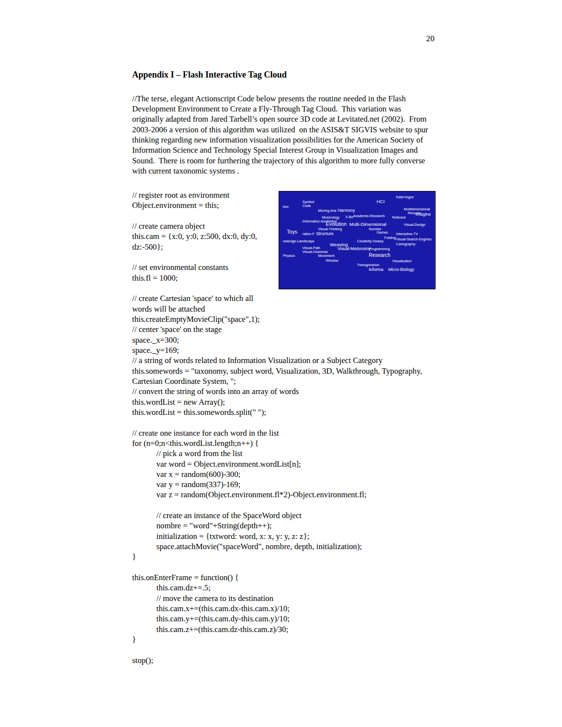20
Appendix I – Flash Interactive Tag Cloud
//The terse, elegant Actionscript Code below presents the routine needed in the Flash Development Environment to Create a Fly-Through Tag Cloud. This variation was originally adapted from Jared Tarbell’s open source 3D code at Levitated.net (2002). From 2003-2006 a version of this algorithm was utilized on the ASIS&T SIGVIS website to spur thinking regarding new information visualization possibilities for the American Society of Information Science and Technology Special Interest Group in Visualization Images and Sound. There is room for furthering the trajectory of this algorithm to more fully converse with current taxonomic systems .
// register root as environment
Object.environment = this;

// create camera object
this.cam = {x:0, y:0, z:500, dx:0, dy:0, dz:-500};

// set environmental constants
this.fl = 1000;

// create Cartesian 'space' to which all words will be attached
this.createEmptyMovieClip("space",1);
// center 'space' on the stage
space._x=300;
space._y=169;
// a string of words related to Information Visualization or a Subject Category
this.somewords = "taxonomy, subject word, Visualization, 3D, Walkthrough, Typography, Cartesian Coordinate System, ";
// convert the string of words into an array of words
this.wordList = new Array();
this.wordList = this.somewords.split(" ");

// create one instance for each word in the list
for (n=0;n<this.wordList.length;n++) {
            // pick a word from the list
            var word = Object.environment.wordList[n];
            var x = random(600)-300;
            var y = random(337)-169;
            var z = random(Object.environment.fl*2)-Object.environment.fl;

            // create an instance of the SpaceWord object
            nombre = "word"+String(depth++);
            initialization = {txtword: word, x: x, y: y, z: z};
            space.attachMovie("spaceWord", nombre, depth, initialization);
}

this.onEnterFrame = function() {
            this.cam.dz+=.5;
            // move the camera to its destination
            this.cam.x+=(this.cam.dx-this.cam.x)/10;
            this.cam.y+=(this.cam.dy-this.cam.y)/10;
            this.cam.z+=(this.cam.dz-this.cam.z)/30;
}

stop();